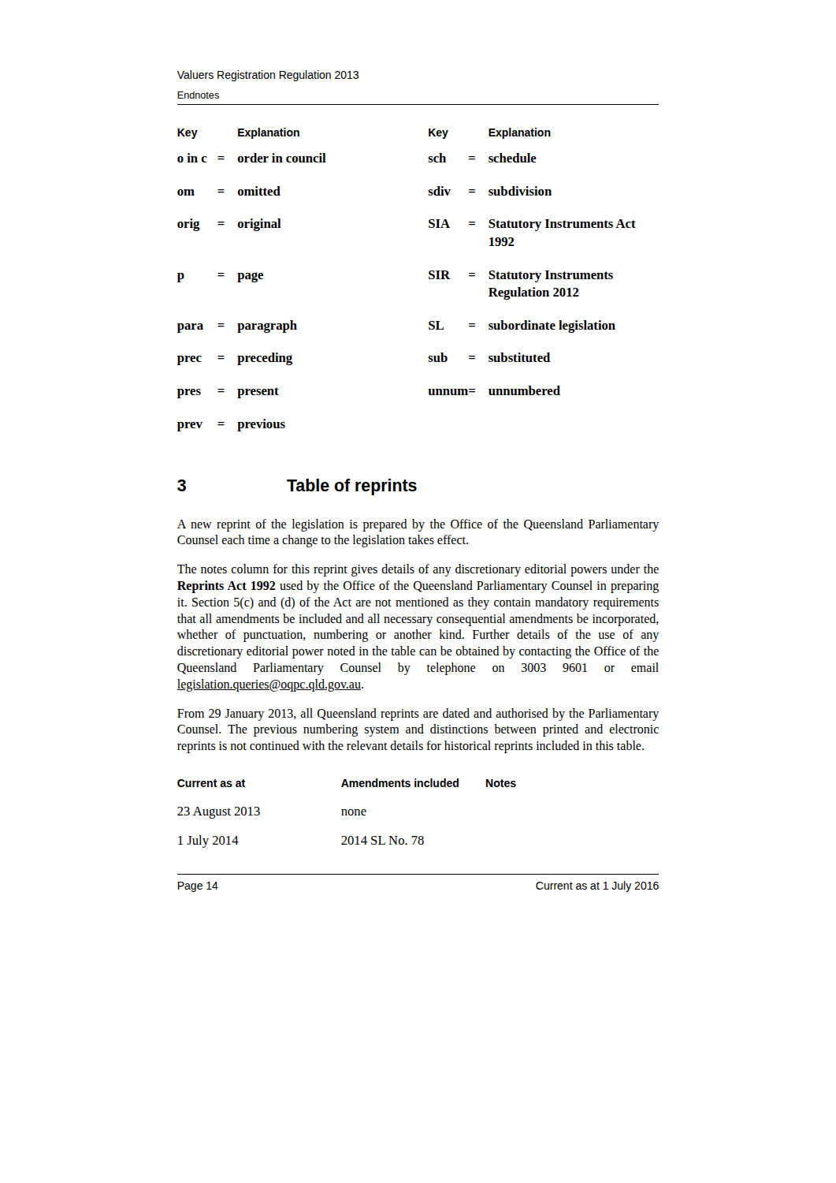Valuers Registration Regulation 2013
Endnotes
| Key | Explanation | | Key | Explanation |
| --- | --- | --- | --- | --- |
| o in c | = | order in council | | sch | = | schedule |
| om | = | omitted | | sdiv | = | subdivision |
| orig | = | original | | SIA | = | Statutory Instruments Act 1992 |
| p | = | page | | SIR | = | Statutory Instruments Regulation 2012 |
| para | = | paragraph | | SL | = | subordinate legislation |
| prec | = | preceding | | sub | = | substituted |
| pres | = | present | | unnum | = | unnumbered |
| prev | = | previous | | | | |
3 Table of reprints
A new reprint of the legislation is prepared by the Office of the Queensland Parliamentary Counsel each time a change to the legislation takes effect.
The notes column for this reprint gives details of any discretionary editorial powers under the Reprints Act 1992 used by the Office of the Queensland Parliamentary Counsel in preparing it. Section 5(c) and (d) of the Act are not mentioned as they contain mandatory requirements that all amendments be included and all necessary consequential amendments be incorporated, whether of punctuation, numbering or another kind. Further details of the use of any discretionary editorial power noted in the table can be obtained by contacting the Office of the Queensland Parliamentary Counsel by telephone on 3003 9601 or email legislation.queries@oqpc.qld.gov.au.
From 29 January 2013, all Queensland reprints are dated and authorised by the Parliamentary Counsel. The previous numbering system and distinctions between printed and electronic reprints is not continued with the relevant details for historical reprints included in this table.
| Current as at | Amendments included | Notes |
| --- | --- | --- |
| 23 August 2013 | none | |
| 1 July 2014 | 2014 SL No. 78 | |
Page 14 Current as at 1 July 2016